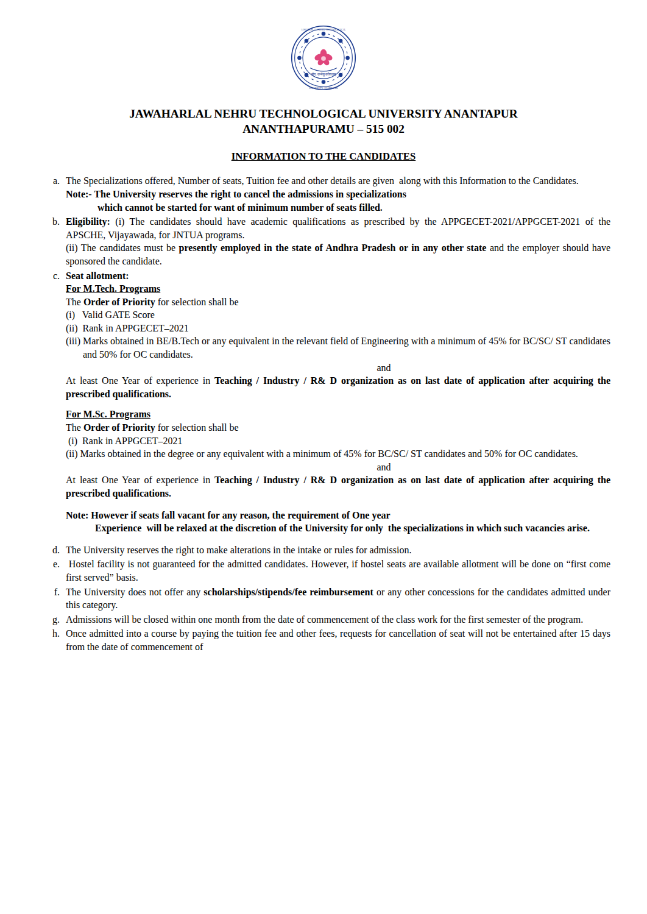योग: कर्मसु कौशलम् JAWAHARLAL NEHRU TECHNOLOGICAL UNIVERSITY ANANTAPUR
JAWAHARLAL NEHRU TECHNOLOGICAL UNIVERSITY ANANTAPUR
ANANTHAPURAMU – 515 002
INFORMATION TO THE CANDIDATES
The Specializations offered, Number of seats, Tuition fee and other details are given along with this Information to the Candidates.
Note:- The University reserves the right to cancel the admissions in specializations
which cannot be started for want of minimum number of seats filled.
Eligibility: (i) The candidates should have academic qualifications as prescribed by the APPGECET-2021/APPGCET-2021 of the APSCHE, Vijayawada, for JNTUA programs.
(ii) The candidates must be presently employed in the state of Andhra Pradesh or in any other state and the employer should have sponsored the candidate.
Seat allotment:
For M.Tech. Programs
The Order of Priority for selection shall be
(i) Valid GATE Score
(ii) Rank in APPGECET–2021
(iii) Marks obtained in BE/B.Tech or any equivalent in the relevant field of Engineering with a minimum of 45% for BC/SC/ ST candidates and 50% for OC candidates.
and
At least One Year of experience in Teaching / Industry / R& D organization as on last date of application after acquiring the prescribed qualifications.
For M.Sc. Programs
The Order of Priority for selection shall be
(i) Rank in APPGCET–2021
(ii) Marks obtained in the degree or any equivalent with a minimum of 45% for BC/SC/ ST candidates and 50% for OC candidates.
and
At least One Year of experience in Teaching / Industry / R& D organization as on last date of application after acquiring the prescribed qualifications.
Note: However if seats fall vacant for any reason, the requirement of One year Experience will be relaxed at the discretion of the University for only the specializations in which such vacancies arise.
The University reserves the right to make alterations in the intake or rules for admission.
Hostel facility is not guaranteed for the admitted candidates. However, if hostel seats are available allotment will be done on “first come first served” basis.
The University does not offer any scholarships/stipends/fee reimbursement or any other concessions for the candidates admitted under this category.
Admissions will be closed within one month from the date of commencement of the class work for the first semester of the program.
Once admitted into a course by paying the tuition fee and other fees, requests for cancellation of seat will not be entertained after 15 days from the date of commencement of